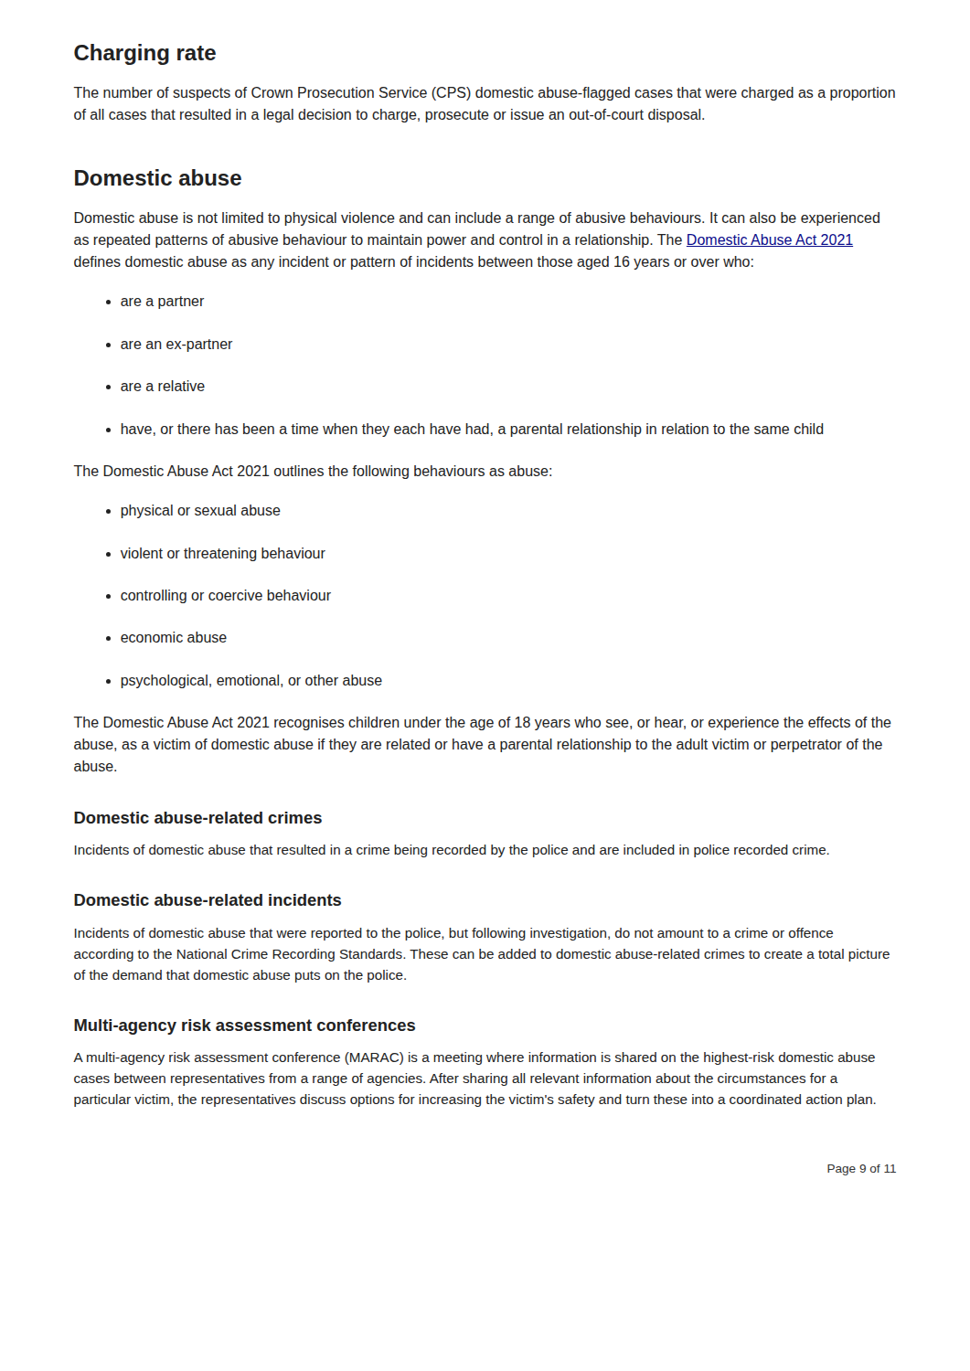Charging rate
The number of suspects of Crown Prosecution Service (CPS) domestic abuse-flagged cases that were charged as a proportion of all cases that resulted in a legal decision to charge, prosecute or issue an out-of-court disposal.
Domestic abuse
Domestic abuse is not limited to physical violence and can include a range of abusive behaviours. It can also be experienced as repeated patterns of abusive behaviour to maintain power and control in a relationship. The Domestic Abuse Act 2021 defines domestic abuse as any incident or pattern of incidents between those aged 16 years or over who:
are a partner
are an ex-partner
are a relative
have, or there has been a time when they each have had, a parental relationship in relation to the same child
The Domestic Abuse Act 2021 outlines the following behaviours as abuse:
physical or sexual abuse
violent or threatening behaviour
controlling or coercive behaviour
economic abuse
psychological, emotional, or other abuse
The Domestic Abuse Act 2021 recognises children under the age of 18 years who see, or hear, or experience the effects of the abuse, as a victim of domestic abuse if they are related or have a parental relationship to the adult victim or perpetrator of the abuse.
Domestic abuse-related crimes
Incidents of domestic abuse that resulted in a crime being recorded by the police and are included in police recorded crime.
Domestic abuse-related incidents
Incidents of domestic abuse that were reported to the police, but following investigation, do not amount to a crime or offence according to the National Crime Recording Standards. These can be added to domestic abuse-related crimes to create a total picture of the demand that domestic abuse puts on the police.
Multi-agency risk assessment conferences
A multi-agency risk assessment conference (MARAC) is a meeting where information is shared on the highest-risk domestic abuse cases between representatives from a range of agencies. After sharing all relevant information about the circumstances for a particular victim, the representatives discuss options for increasing the victim's safety and turn these into a coordinated action plan.
Page 9 of 11